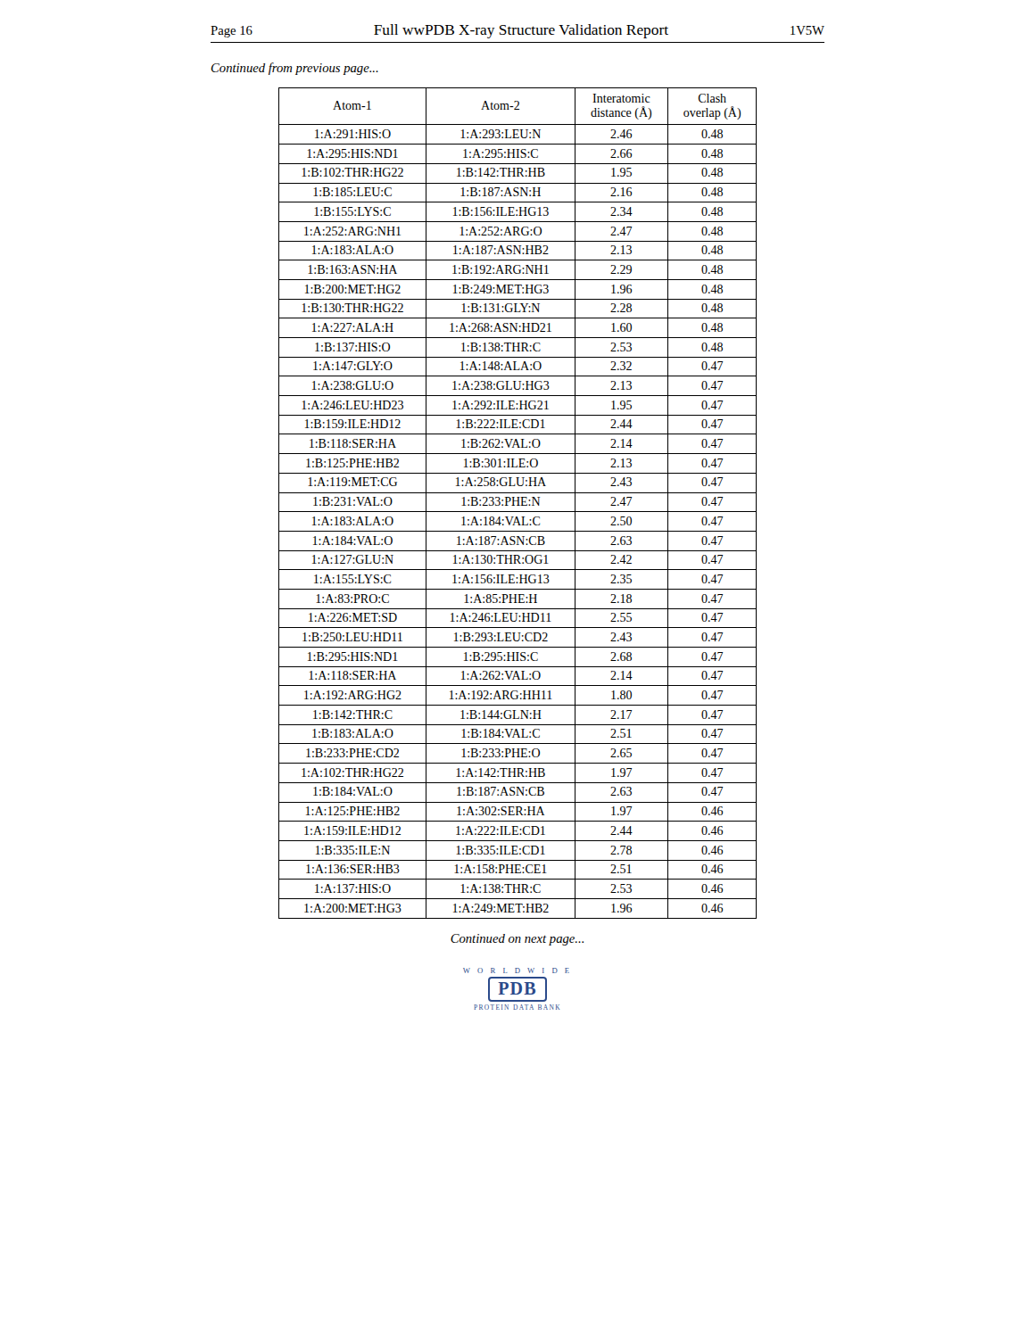Page 16
Full wwPDB X-ray Structure Validation Report
1V5W
Continued from previous page...
| Atom-1 | Atom-2 | Interatomic distance (Å) | Clash overlap (Å) |
| --- | --- | --- | --- |
| 1:A:291:HIS:O | 1:A:293:LEU:N | 2.46 | 0.48 |
| 1:A:295:HIS:ND1 | 1:A:295:HIS:C | 2.66 | 0.48 |
| 1:B:102:THR:HG22 | 1:B:142:THR:HB | 1.95 | 0.48 |
| 1:B:185:LEU:C | 1:B:187:ASN:H | 2.16 | 0.48 |
| 1:B:155:LYS:C | 1:B:156:ILE:HG13 | 2.34 | 0.48 |
| 1:A:252:ARG:NH1 | 1:A:252:ARG:O | 2.47 | 0.48 |
| 1:A:183:ALA:O | 1:A:187:ASN:HB2 | 2.13 | 0.48 |
| 1:B:163:ASN:HA | 1:B:192:ARG:NH1 | 2.29 | 0.48 |
| 1:B:200:MET:HG2 | 1:B:249:MET:HG3 | 1.96 | 0.48 |
| 1:B:130:THR:HG22 | 1:B:131:GLY:N | 2.28 | 0.48 |
| 1:A:227:ALA:H | 1:A:268:ASN:HD21 | 1.60 | 0.48 |
| 1:B:137:HIS:O | 1:B:138:THR:C | 2.53 | 0.48 |
| 1:A:147:GLY:O | 1:A:148:ALA:O | 2.32 | 0.47 |
| 1:A:238:GLU:O | 1:A:238:GLU:HG3 | 2.13 | 0.47 |
| 1:A:246:LEU:HD23 | 1:A:292:ILE:HG21 | 1.95 | 0.47 |
| 1:B:159:ILE:HD12 | 1:B:222:ILE:CD1 | 2.44 | 0.47 |
| 1:B:118:SER:HA | 1:B:262:VAL:O | 2.14 | 0.47 |
| 1:B:125:PHE:HB2 | 1:B:301:ILE:O | 2.13 | 0.47 |
| 1:A:119:MET:CG | 1:A:258:GLU:HA | 2.43 | 0.47 |
| 1:B:231:VAL:O | 1:B:233:PHE:N | 2.47 | 0.47 |
| 1:A:183:ALA:O | 1:A:184:VAL:C | 2.50 | 0.47 |
| 1:A:184:VAL:O | 1:A:187:ASN:CB | 2.63 | 0.47 |
| 1:A:127:GLU:N | 1:A:130:THR:OG1 | 2.42 | 0.47 |
| 1:A:155:LYS:C | 1:A:156:ILE:HG13 | 2.35 | 0.47 |
| 1:A:83:PRO:C | 1:A:85:PHE:H | 2.18 | 0.47 |
| 1:A:226:MET:SD | 1:A:246:LEU:HD11 | 2.55 | 0.47 |
| 1:B:250:LEU:HD11 | 1:B:293:LEU:CD2 | 2.43 | 0.47 |
| 1:B:295:HIS:ND1 | 1:B:295:HIS:C | 2.68 | 0.47 |
| 1:A:118:SER:HA | 1:A:262:VAL:O | 2.14 | 0.47 |
| 1:A:192:ARG:HG2 | 1:A:192:ARG:HH11 | 1.80 | 0.47 |
| 1:B:142:THR:C | 1:B:144:GLN:H | 2.17 | 0.47 |
| 1:B:183:ALA:O | 1:B:184:VAL:C | 2.51 | 0.47 |
| 1:B:233:PHE:CD2 | 1:B:233:PHE:O | 2.65 | 0.47 |
| 1:A:102:THR:HG22 | 1:A:142:THR:HB | 1.97 | 0.47 |
| 1:B:184:VAL:O | 1:B:187:ASN:CB | 2.63 | 0.47 |
| 1:A:125:PHE:HB2 | 1:A:302:SER:HA | 1.97 | 0.46 |
| 1:A:159:ILE:HD12 | 1:A:222:ILE:CD1 | 2.44 | 0.46 |
| 1:B:335:ILE:N | 1:B:335:ILE:CD1 | 2.78 | 0.46 |
| 1:A:136:SER:HB3 | 1:A:158:PHE:CE1 | 2.51 | 0.46 |
| 1:A:137:HIS:O | 1:A:138:THR:C | 2.53 | 0.46 |
| 1:A:200:MET:HG3 | 1:A:249:MET:HB2 | 1.96 | 0.46 |
Continued on next page...
W O R L D W I D E
PDB
PROTEIN DATA BANK